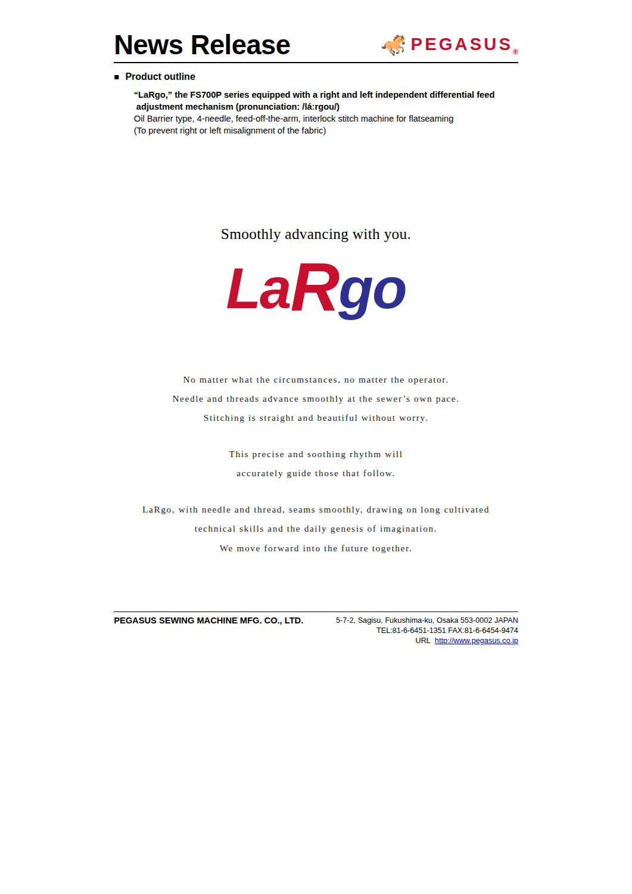News Release
🐎 PEGASUS®
■ Product outline
“LaRgo,” the FS700P series equipped with a right and left independent differential feed
adjustment mechanism (pronunciation: /láːrgou/)
Oil Barrier type, 4-needle, feed-off-the-arm, interlock stitch machine for flatseaming
(To prevent right or left misalignment of the fabric)
Smoothly advancing with you.
La Rgo
No matter what the circumstances, no matter the operator.
Needle and threads advance smoothly at the sewer’s own pace.
Stitching is straight and beautiful without worry.
This precise and soothing rhythm will
accurately guide those that follow.
LaRgo, with needle and thread, seams smoothly, drawing on long cultivated
technical skills and the daily genesis of imagination.
We move forward into the future together.
PEGASUS SEWING MACHINE MFG. CO., LTD.
5-7-2, Sagisu, Fukushima-ku, Osaka 553-0002 JAPAN
TEL:81-6-6451-1351 FAX:81-6-6454-9474
URL http://www.pegasus.co.jp